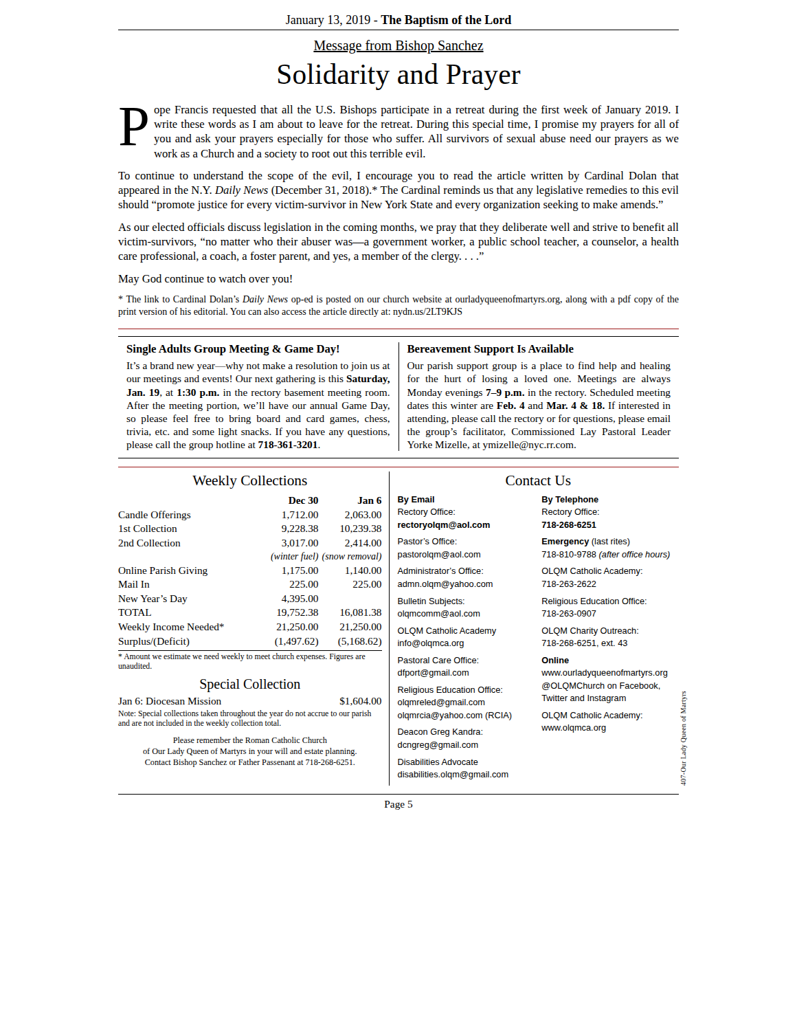January 13, 2019 - The Baptism of the Lord
Message from Bishop Sanchez
Solidarity and Prayer
Pope Francis requested that all the U.S. Bishops participate in a retreat during the first week of January 2019. I write these words as I am about to leave for the retreat. During this special time, I promise my prayers for all of you and ask your prayers especially for those who suffer. All survivors of sexual abuse need our prayers as we work as a Church and a society to root out this terrible evil.
To continue to understand the scope of the evil, I encourage you to read the article written by Cardinal Dolan that appeared in the N.Y. Daily News (December 31, 2018).* The Cardinal reminds us that any legislative remedies to this evil should “promote justice for every victim-survivor in New York State and every organization seeking to make amends.”
As our elected officials discuss legislation in the coming months, we pray that they deliberate well and strive to benefit all victim-survivors, “no matter who their abuser was—a government worker, a public school teacher, a counselor, a health care professional, a coach, a foster parent, and yes, a member of the clergy. . . .”
May God continue to watch over you!
* The link to Cardinal Dolan’s Daily News op-ed is posted on our church website at ourladyqueenofmartyrs.org, along with a pdf copy of the print version of his editorial. You can also access the article directly at: nydn.us/2LT9KJS
Single Adults Group Meeting & Game Day!
It’s a brand new year—why not make a resolution to join us at our meetings and events! Our next gathering is this Saturday, Jan. 19, at 1:30 p.m. in the rectory basement meeting room. After the meeting portion, we’ll have our annual Game Day, so please feel free to bring board and card games, chess, trivia, etc. and some light snacks. If you have any questions, please call the group hotline at 718-361-3201.
Bereavement Support Is Available
Our parish support group is a place to find help and healing for the hurt of losing a loved one. Meetings are always Monday evenings 7–9 p.m. in the rectory. Scheduled meeting dates this winter are Feb. 4 and Mar. 4 & 18. If interested in attending, please call the rectory or for questions, please email the group’s facilitator, Commissioned Lay Pastoral Leader Yorke Mizelle, at ymizelle@nyc.rr.com.
Weekly Collections
| | Dec 30 | Jan 6 |
| Candle Offerings | 1,712.00 | 2,063.00 |
| 1st Collection | 9,228.38 | 10,239.38 |
| 2nd Collection | 3,017.00 | 2,414.00 |
| | (winter fuel) | (snow removal) |
| Online Parish Giving | 1,175.00 | 1,140.00 |
| Mail In | 225.00 | 225.00 |
| New Year’s Day | 4,395.00 | |
| TOTAL | 19,752.38 | 16,081.38 |
| Weekly Income Needed* | 21,250.00 | 21,250.00 |
| Surplus/(Deficit) | (1,497.62) | (5,168.62) |
* Amount we estimate we need weekly to meet church expenses. Figures are unaudited.
Special Collection
Jan 6: Diocesan Mission$1,604.00
Note: Special collections taken throughout the year do not accrue to our parish and are not included in the weekly collection total.
Please remember the Roman Catholic Church
of Our Lady Queen of Martyrs in your will and estate planning.
Contact Bishop Sanchez or Father Passenant at 718-268-6251.
Contact Us
By Email
Rectory Office:
rectoryolqm@aol.com
Pastor’s Office:
pastorolqm@aol.com
Administrator’s Office:
admn.olqm@yahoo.com
Bulletin Subjects:
olqmcomm@aol.com
OLQM Catholic Academy
info@olqmca.org
Pastoral Care Office:
dfport@gmail.com
Religious Education Office:
olqmreled@gmail.com
olqmrcia@yahoo.com (RCIA)
Deacon Greg Kandra:
dcngreg@gmail.com
Disabilities Advocate
disabilities.olqm@gmail.com
By Telephone
Rectory Office:
718-268-6251
Emergency (last rites)
718-810-9788 (after office hours)
OLQM Catholic Academy:
718-263-2622
Religious Education Office:
718-263-0907
OLQM Charity Outreach:
718-268-6251, ext. 43
Online
www.ourladyqueenofmartyrs.org
@OLQMChurch on Facebook,
Twitter and Instagram
OLQM Catholic Academy:
www.olqmca.org
407-Our Lady Queen of Martyrs
Page 5